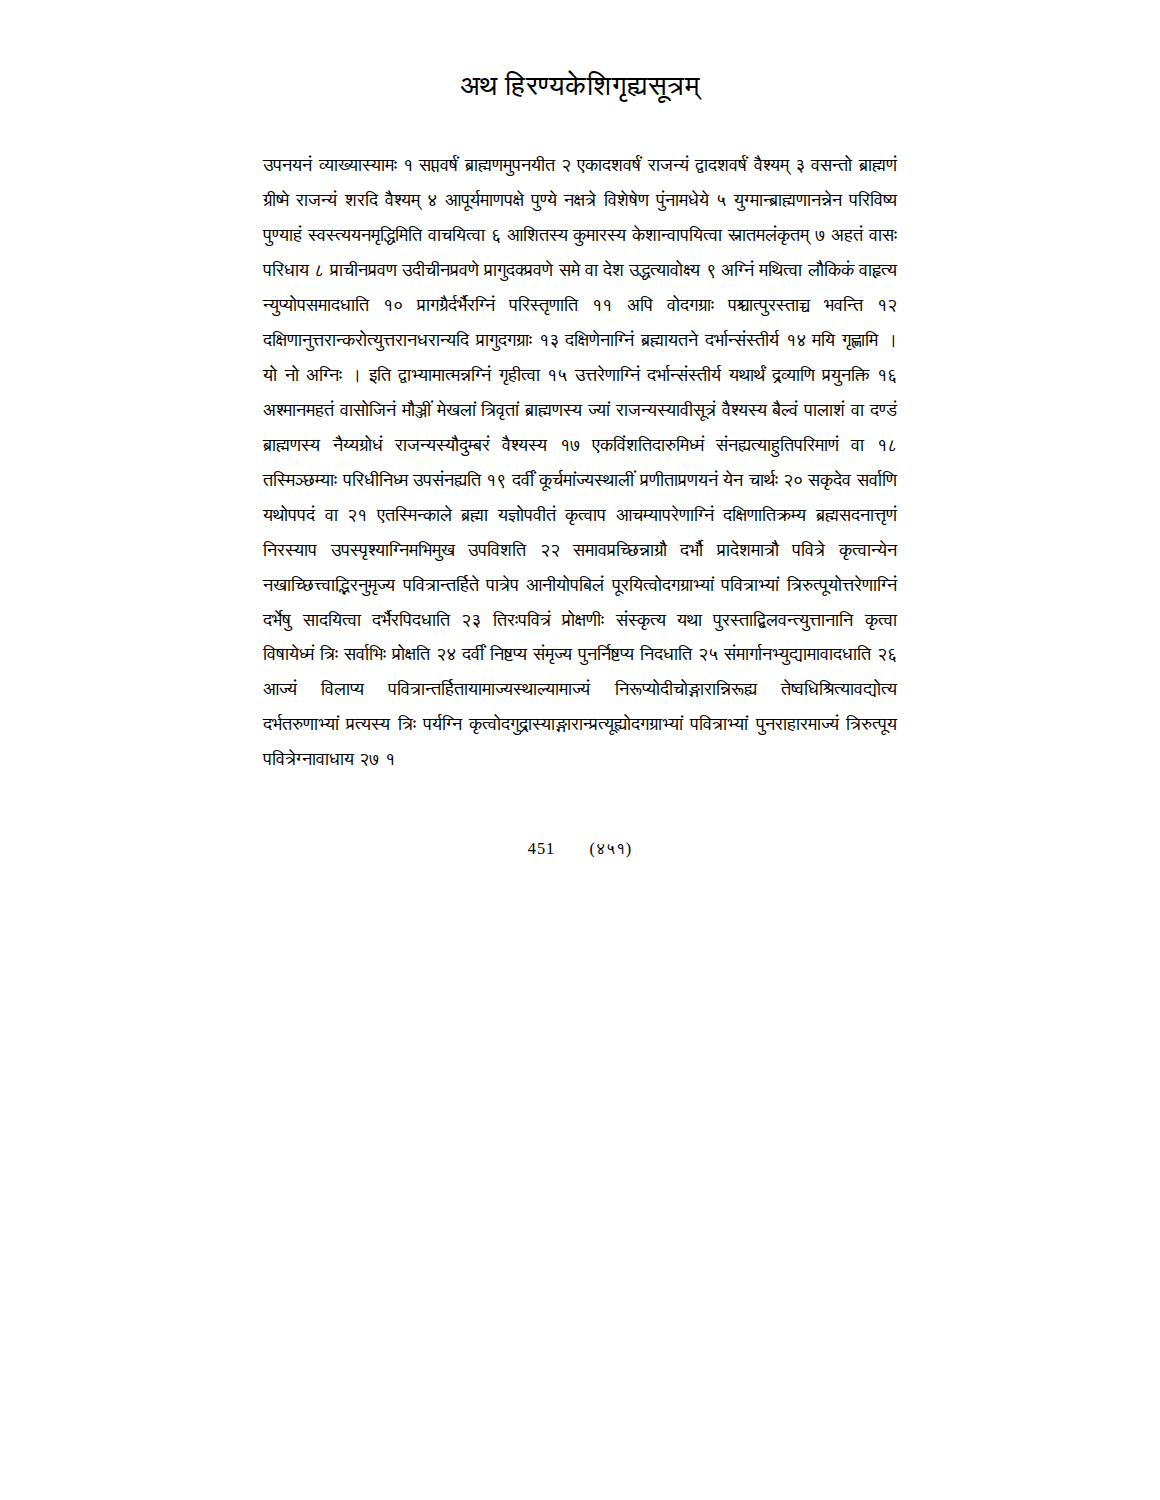अथ हिरण्यकेशिगृह्यसूत्रम्
उपनयनं व्याख्यास्यामः १ सप्तवर्षं ब्राह्मणमुपनयीत २ एकादशवर्षं राजन्यं द्वादशवर्षं वैश्यम् ३ वसन्तो ब्राह्मणं ग्रीष्मे राजन्यं शरदि वैश्यम् ४ आपूर्यमाणपक्षे पुण्ये नक्षत्रे विशेषेण पुंनामधेये ५ युग्मान्ब्राह्मणानन्नेन परिविष्य पुण्याहं स्वस्त्ययनमृद्धिमिति वाचयित्वा ६ आशितस्य कुमारस्य केशान्वापयित्वा स्नातमलंकृतम् ७ अहतं वासः परिधाय ८ प्राचीनप्रवण उदीचीनप्रवणे प्रागुदक्प्रवणे समे वा देश उद्धत्यावोक्ष्य ९ अग्निं मथित्वा लौकिकं वाहृत्य न्युप्योपसमादधाति १० प्रागग्रैर्दर्भैरग्निं परिस्तृणाति ११ अपि वोदगग्राः पश्चात्पुरस्ताच्च भवन्ति १२ दक्षिणानुत्तरान्करोत्युत्तरानधरान्यदि प्रागुदगग्राः १३ दक्षिणेनाग्निं ब्रह्मायतने दर्भान्संस्तीर्य १४ मयि गृह्णामि । यो नो अग्निः । इति द्वाभ्यामात्मन्नग्निं गृहीत्वा १५ उत्तरेणाग्निं दर्भान्संस्तीर्य यथार्थं द्रव्याणि प्रयुनक्ति १६ अश्मानमहतं वासोजिनं मौञ्जीं मेखलां त्रिवृतां ब्राह्मणस्य ज्यां राजन्यस्यावीसूत्रं वैश्यस्य बैल्वं पालाशं वा दण्डं ब्राह्मणस्य नैय्यग्रोधं राजन्यस्यौदुम्बरं वैश्यस्य १७ एकविंशतिदारुमिध्मं संनह्यत्याहुतिपरिमाणं वा १८ तस्मिञ्छम्याः परिधीनिध्म उपसंनह्यति १९ दर्वीं कूर्चमांज्यस्थालीं प्रणीताप्रणयनं येन चार्थः २० सकृदेव सर्वाणि यथोपपदं वा २१ एतस्मिन्काले ब्रह्मा यज्ञोपवीतं कृत्वाप आचम्यापरेणाग्निं दक्षिणातिक्रम्य ब्रह्मसदनात्तृणं निरस्याप उपस्पृश्याग्निमभिमुख उपविशति २२ समावप्रच्छिन्नाग्रौ दर्भौ प्रादेशमात्रौ पवित्रे कृत्वान्येन नखाच्छित्त्वाद्भिरनुमृज्य पवित्रान्तर्हिते पात्रेप आनीयोपबिलं पूरयित्वोदगग्राभ्यां पवित्राभ्यां त्रिरुत्पूयोत्तरेणाग्निं दर्भेषु सादयित्वा दर्भैरपिदधाति २३ तिरःपवित्रं प्रोक्षणीः संस्कृत्य यथा पुरस्ताद्बिलवन्त्युत्तानानि कृत्वा विषायेध्मं त्रिः सर्वाभिः प्रोक्षति २४ दर्वीं निष्टप्य संमृज्य पुनर्निष्टप्य निदधाति २५ संमार्गानभ्युद्यामावादधाति २६ आज्यं विलाप्य पवित्रान्तर्हितायामाज्यस्थाल्यामाज्यं निरूप्योदीचोङ्गारान्निरूह्य तेष्वधिश्रित्यावद्योत्य दर्भतरुणाभ्यां प्रत्यस्य त्रिः पर्यग्नि कृत्वोदगुद्रास्याङ्गारान्प्रत्यूह्योदगग्राभ्यां पवित्राभ्यां पुनराहारमाज्यं त्रिरुत्पूय पवित्रेग्नावाधाय २७ १
451 (४५१)